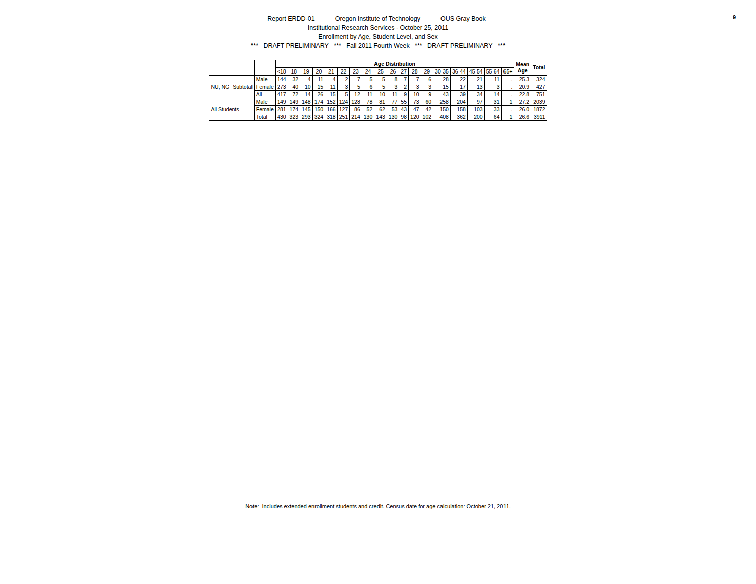9
Report ERDD-01 Oregon Institute of Technology OUS Gray Book
Institutional Research Services - October 25, 2011
Enrollment by Age, Student Level, and Sex
*** DRAFT PRELIMINARY *** Fall 2011 Fourth Week *** DRAFT PRELIMINARY ***
| | | | Age Distribution | Mean Age | Total |
| --- | --- | --- | --- | --- | --- |
| <18 | 18 | 19 | 20 | 21 | 22 | 23 | 24 | 25 | 26 | 27 | 28 | 29 | 30-35 | 36-44 | 45-54 | 55-64 | 65+ |
| NU, NG | Subtotal | Male | 144 | 32 | 4 | 11 | 4 | 2 | 7 | 5 | 5 | 8 | 7 | 7 | 6 | 28 | 22 | 21 | 11 | . | 25.3 | 324 |
| Female | 273 | 40 | 10 | 15 | 11 | 3 | 5 | 6 | 5 | 3 | 2 | 3 | 3 | 15 | 17 | 13 | 3 | . | 20.9 | 427 |
| All | 417 | 72 | 14 | 26 | 15 | 5 | 12 | 11 | 10 | 11 | 9 | 10 | 9 | 43 | 39 | 34 | 14 | . | 22.8 | 751 |
| All Students | Male | 149 | 149 | 148 | 174 | 152 | 124 | 128 | 78 | 81 | 77 | 55 | 73 | 60 | 258 | 204 | 97 | 31 | 1 | 27.2 | 2039 |
| Female | 281 | 174 | 145 | 150 | 166 | 127 | 86 | 52 | 62 | 53 | 43 | 47 | 42 | 150 | 158 | 103 | 33 | . | 26.0 | 1872 |
| Total | 430 | 323 | 293 | 324 | 318 | 251 | 214 | 130 | 143 | 130 | 98 | 120 | 102 | 408 | 362 | 200 | 64 | 1 | 26.6 | 3911 |
Note: Includes extended enrollment students and credit. Census date for age calculation: October 21, 2011.